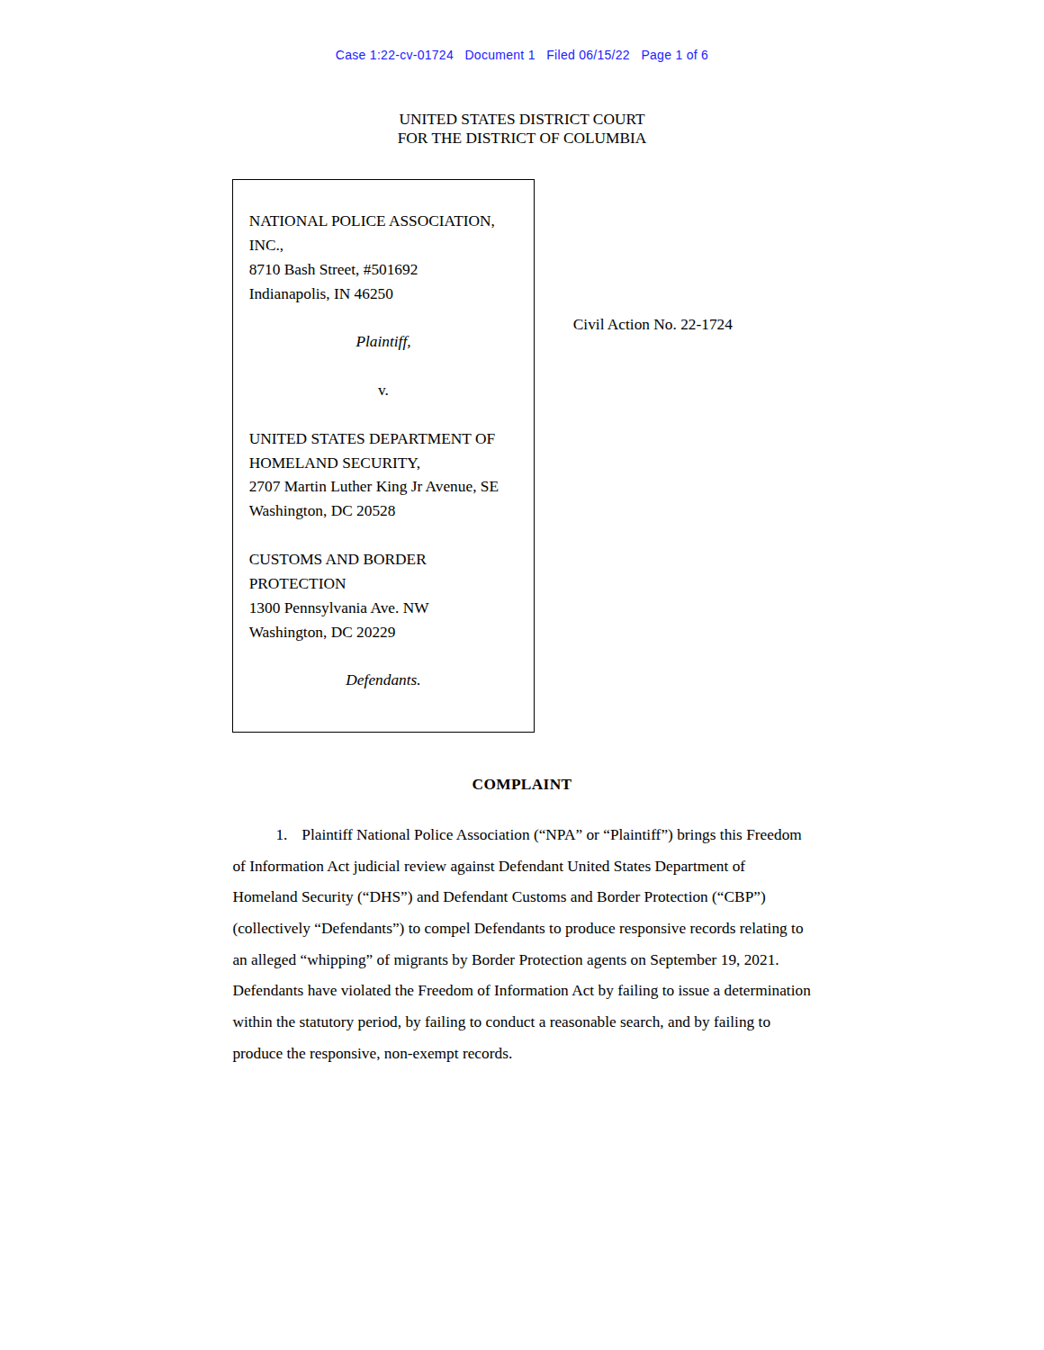Case 1:22-cv-01724 Document 1 Filed 06/15/22 Page 1 of 6
UNITED STATES DISTRICT COURT
FOR THE DISTRICT OF COLUMBIA
| NATIONAL POLICE ASSOCIATION, INC., 8710 Bash Street, #501692 Indianapolis, IN 46250 Plaintiff, v. UNITED STATES DEPARTMENT OF HOMELAND SECURITY , 2707 Martin Luther King Jr Avenue, SE Washington, DC 20528 CUSTOMS AND BORDER PROTECTION 1300 Pennsylvania Ave. NW Washington, DC 20229 Defendants. | Civil Action No. 22-1724 |
COMPLAINT
1. Plaintiff National Police Association (“NPA” or “Plaintiff”) brings this Freedom of Information Act judicial review against Defendant United States Department of Homeland Security (“DHS”) and Defendant Customs and Border Protection (“CBP”) (collectively “Defendants”) to compel Defendants to produce responsive records relating to an alleged “whipping” of migrants by Border Protection agents on September 19, 2021. Defendants have violated the Freedom of Information Act by failing to issue a determination within the statutory period, by failing to conduct a reasonable search, and by failing to produce the responsive, non-exempt records.